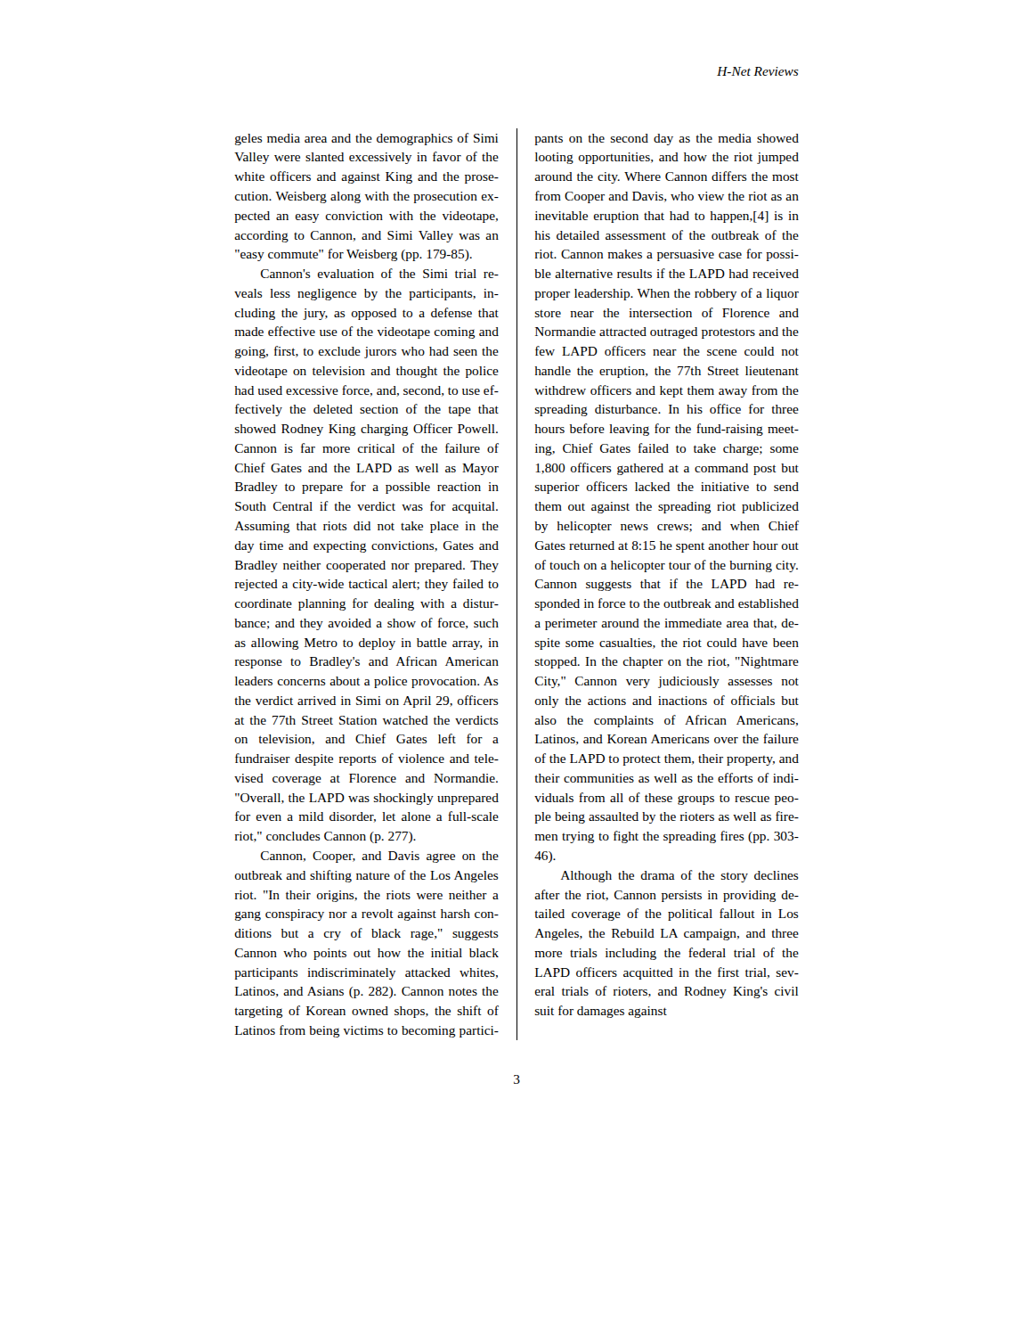H-Net Reviews
geles media area and the demographics of Simi Valley were slanted excessively in favor of the white officers and against King and the prosecution. Weisberg along with the prosecution expected an easy conviction with the videotape, according to Cannon, and Simi Valley was an "easy commute" for Weisberg (pp. 179-85).
Cannon's evaluation of the Simi trial reveals less negligence by the participants, including the jury, as opposed to a defense that made effective use of the videotape coming and going, first, to exclude jurors who had seen the videotape on television and thought the police had used excessive force, and, second, to use effectively the deleted section of the tape that showed Rodney King charging Officer Powell. Cannon is far more critical of the failure of Chief Gates and the LAPD as well as Mayor Bradley to prepare for a possible reaction in South Central if the verdict was for acquital. Assuming that riots did not take place in the day time and expecting convictions, Gates and Bradley neither cooperated nor prepared. They rejected a city-wide tactical alert; they failed to coordinate planning for dealing with a disturbance; and they avoided a show of force, such as allowing Metro to deploy in battle array, in response to Bradley's and African American leaders concerns about a police provocation. As the verdict arrived in Simi on April 29, officers at the 77th Street Station watched the verdicts on television, and Chief Gates left for a fundraiser despite reports of violence and televised coverage at Florence and Normandie. "Overall, the LAPD was shockingly unprepared for even a mild disorder, let alone a full-scale riot," concludes Cannon (p. 277).
Cannon, Cooper, and Davis agree on the outbreak and shifting nature of the Los Angeles riot. "In their origins, the riots were neither a gang conspiracy nor a revolt against harsh conditions but a cry of black rage," suggests Cannon who points out how the initial black participants indiscriminately attacked whites, Latinos, and Asians (p. 282). Cannon notes the targeting of Korean owned shops, the shift of Latinos from being victims to becoming participants on the second day as the media showed looting opportunities, and how the riot jumped around the city. Where Cannon differs the most from Cooper and Davis, who view the riot as an inevitable eruption that had to happen,[4] is in his detailed assessment of the outbreak of the riot. Cannon makes a persuasive case for possible alternative results if the LAPD had received proper leadership. When the robbery of a liquor store near the intersection of Florence and Normandie attracted outraged protestors and the few LAPD officers near the scene could not handle the eruption, the 77th Street lieutenant withdrew officers and kept them away from the spreading disturbance. In his office for three hours before leaving for the fund-raising meeting, Chief Gates failed to take charge; some 1,800 officers gathered at a command post but superior officers lacked the initiative to send them out against the spreading riot publicized by helicopter news crews; and when Chief Gates returned at 8:15 he spent another hour out of touch on a helicopter tour of the burning city. Cannon suggests that if the LAPD had responded in force to the outbreak and established a perimeter around the immediate area that, despite some casualties, the riot could have been stopped. In the chapter on the riot, "Nightmare City," Cannon very judiciously assesses not only the actions and inactions of officials but also the complaints of African Americans, Latinos, and Korean Americans over the failure of the LAPD to protect them, their property, and their communities as well as the efforts of individuals from all of these groups to rescue people being assaulted by the rioters as well as firemen trying to fight the spreading fires (pp. 303-46).
Although the drama of the story declines after the riot, Cannon persists in providing detailed coverage of the political fallout in Los Angeles, the Rebuild LA campaign, and three more trials including the federal trial of the LAPD officers acquitted in the first trial, several trials of rioters, and Rodney King's civil suit for damages against
3